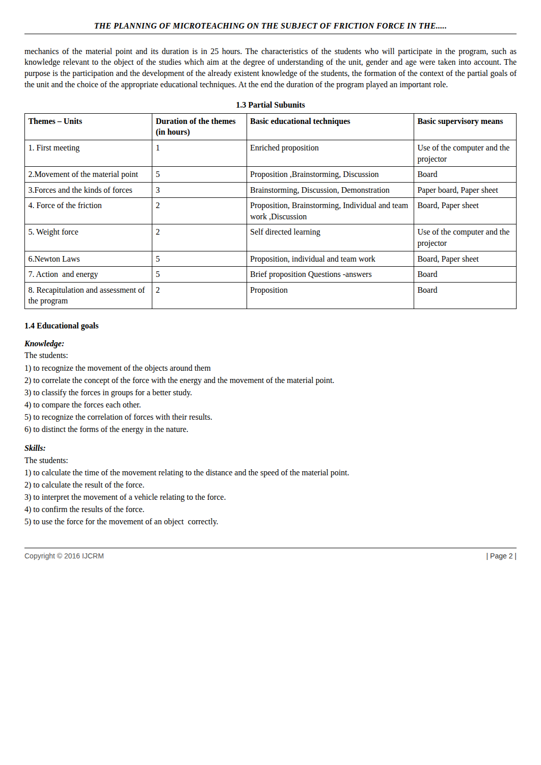THE PLANNING OF MICROTEACHING ON THE SUBJECT OF FRICTION FORCE IN THE.....
mechanics of the material point and its duration is in 25 hours. The characteristics of the students who will participate in the program, such as knowledge relevant to the object of the studies which aim at the degree of understanding of the unit, gender and age were taken into account. The purpose is the participation and the development of the already existent knowledge of the students, the formation of the context of the partial goals of the unit and the choice of the appropriate educational techniques. At the end the duration of the program played an important role.
1.3 Partial Subunits
| Themes – Units | Duration of the themes (in hours) | Basic educational techniques | Basic supervisory means |
| --- | --- | --- | --- |
| 1. First meeting | 1 | Enriched proposition | Use of the computer and the projector |
| 2.Movement of the material point | 5 | Proposition ,Brainstorming, Discussion | Board |
| 3.Forces and the kinds of forces | 3 | Brainstorming, Discussion, Demonstration | Paper board, Paper sheet |
| 4. Force of the friction | 2 | Proposition, Brainstorming, Individual and team work ,Discussion | Board, Paper sheet |
| 5. Weight force | 2 | Self directed learning | Use of the computer and the projector |
| 6.Newton Laws | 5 | Proposition, individual and team work | Board, Paper sheet |
| 7. Action and energy | 5 | Brief proposition Questions -answers | Board |
| 8. Recapitulation and assessment of the program | 2 | Proposition | Board |
1.4 Educational goals
Knowledge:
The students:
1) to recognize the movement of the objects around them
2) to correlate the concept of the force with the energy and the movement of the material point.
3) to classify the forces in groups for a better study.
4) to compare the forces each other.
5) to recognize the correlation of forces with their results.
6) to distinct the forms of the energy in the nature.
Skills:
The students:
1) to calculate the time of the movement relating to the distance and the speed of the material point.
2) to calculate the result of the force.
3) to interpret the movement of a vehicle relating to the force.
4) to confirm the results of the force.
5) to use the force for the movement of an object correctly.
Copyright © 2016 IJCRM | Page 2 |